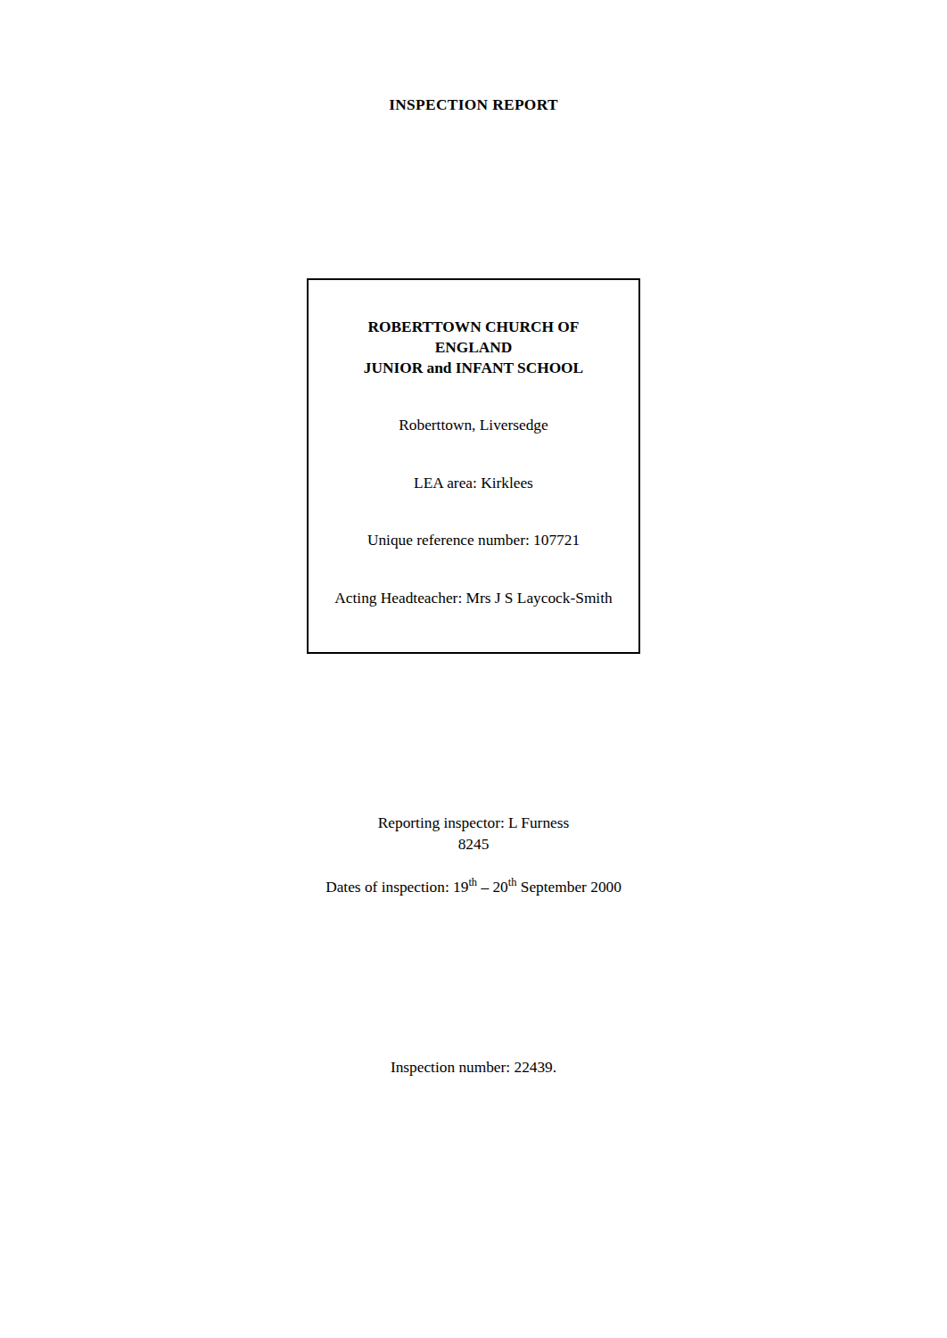INSPECTION REPORT
ROBERTTOWN CHURCH OF ENGLAND
JUNIOR and INFANT SCHOOL
Roberttown, Liversedge
LEA area: Kirklees
Unique reference number: 107721
Acting Headteacher: Mrs J S Laycock-Smith
Reporting inspector: L Furness
8245
Dates of inspection: 19th – 20th September 2000
Inspection number: 22439.